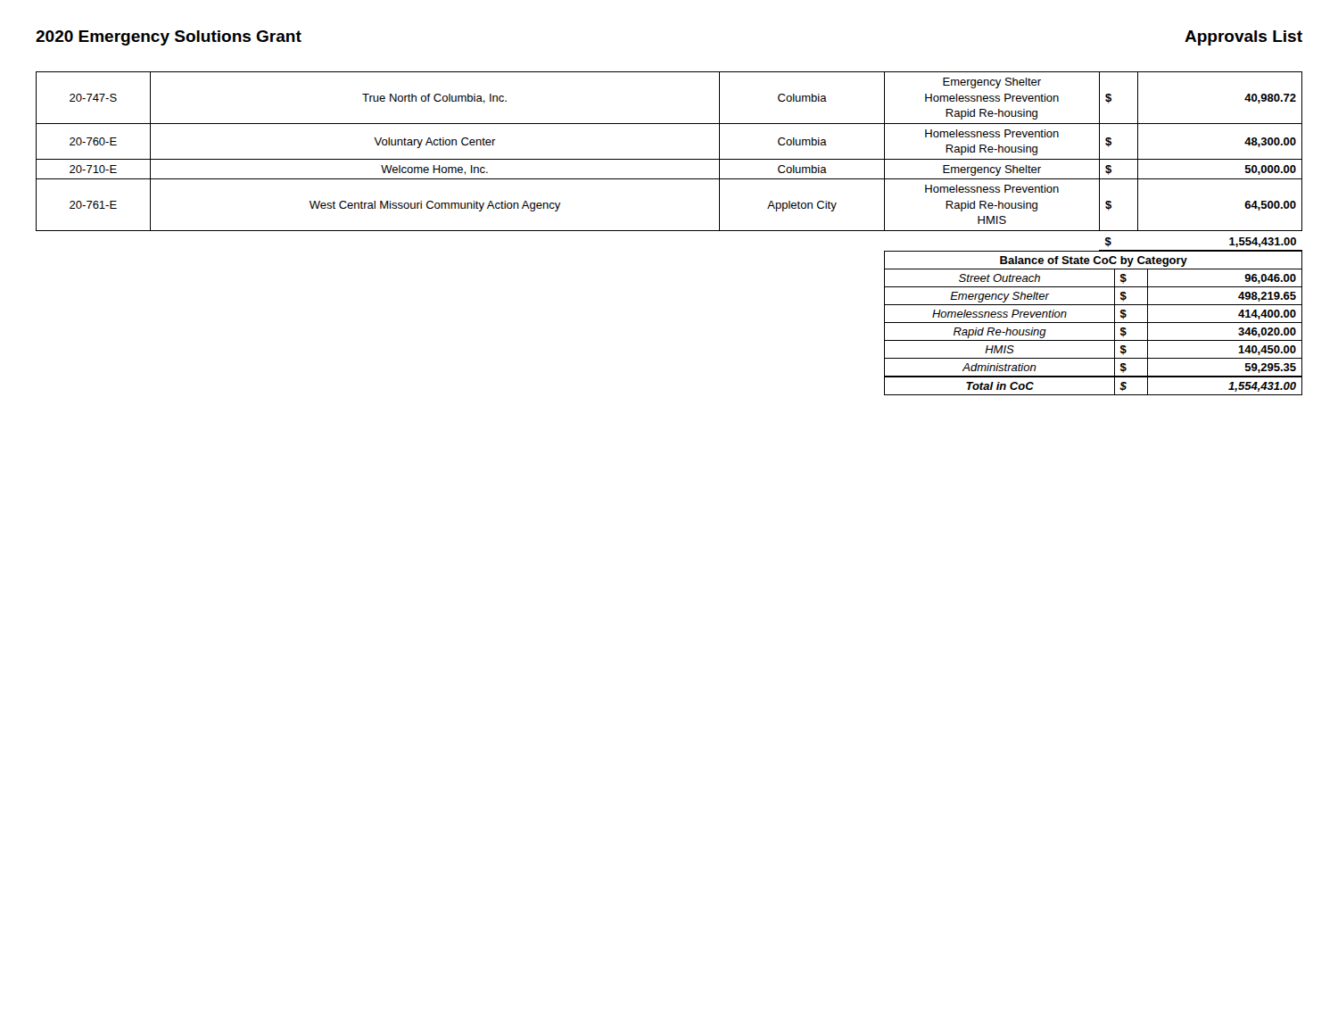2020 Emergency Solutions Grant
Approvals List
| 20-747-S | True North of Columbia, Inc. | Columbia | Emergency Shelter Homelessness Prevention Rapid Re-housing | $ | 40,980.72 |
| 20-760-E | Voluntary Action Center | Columbia | Homelessness Prevention Rapid Re-housing | $ | 48,300.00 |
| 20-710-E | Welcome Home, Inc. | Columbia | Emergency Shelter | $ | 50,000.00 |
| 20-761-E | West Central Missouri Community Action Agency | Appleton City | Homelessness Prevention Rapid Re-housing HMIS | $ | 64,500.00 |
| | | | | $ | 1,554,431.00 |
| Balance of State CoC by Category |
| --- |
| Street Outreach | $ | 96,046.00 |
| Emergency Shelter | $ | 498,219.65 |
| Homelessness Prevention | $ | 414,400.00 |
| Rapid Re-housing | $ | 346,020.00 |
| HMIS | $ | 140,450.00 |
| Administration | $ | 59,295.35 |
| Total in CoC | $ | 1,554,431.00 |